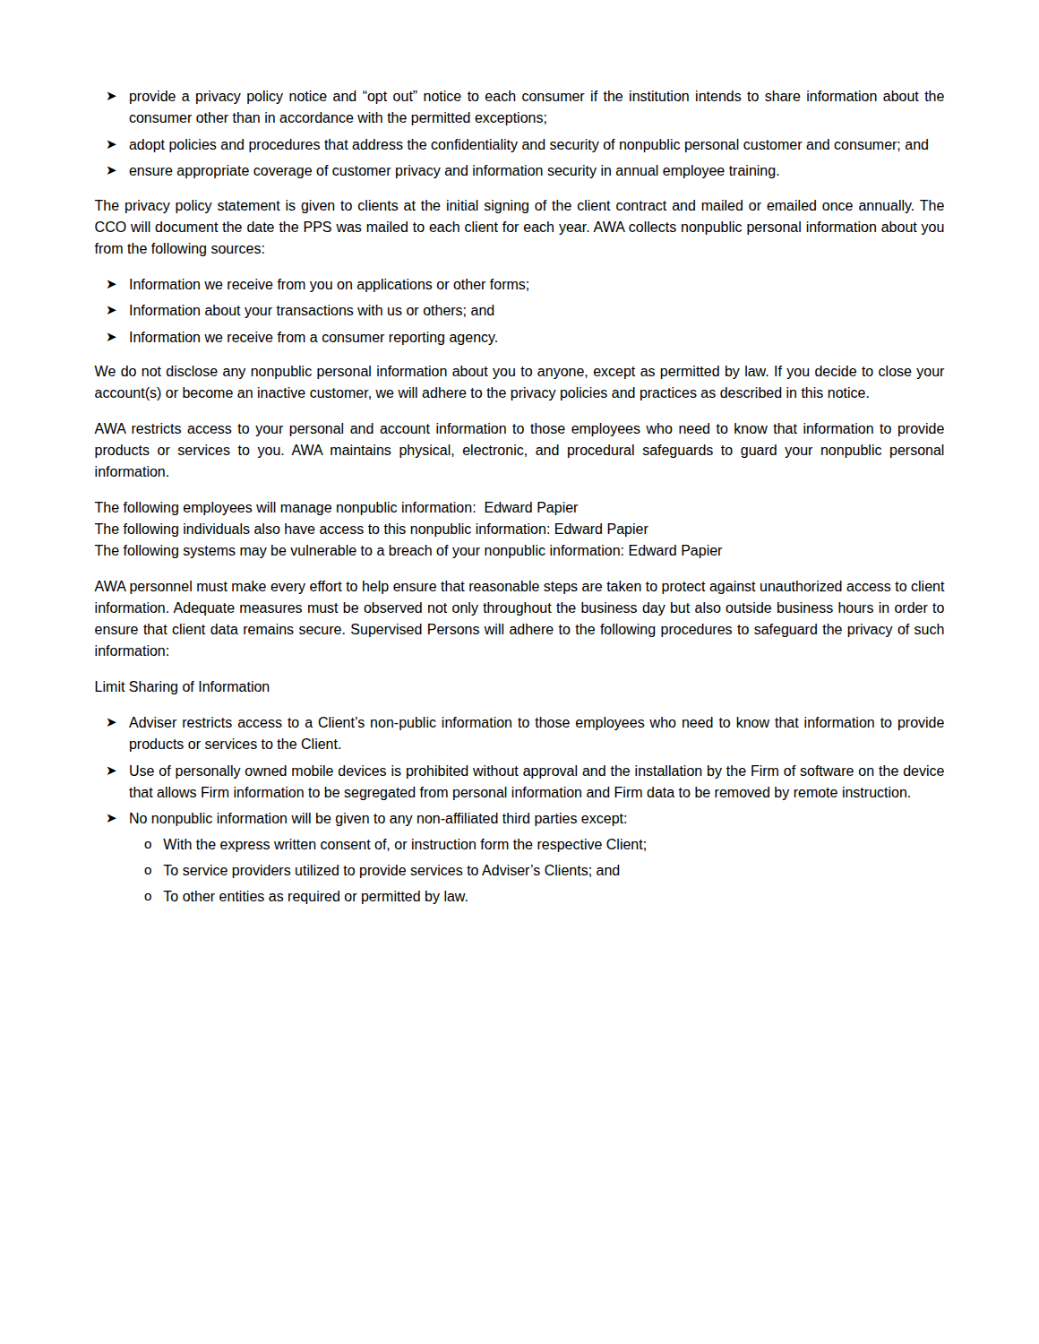provide a privacy policy notice and “opt out” notice to each consumer if the institution intends to share information about the consumer other than in accordance with the permitted exceptions;
adopt policies and procedures that address the confidentiality and security of nonpublic personal customer and consumer; and
ensure appropriate coverage of customer privacy and information security in annual employee training.
The privacy policy statement is given to clients at the initial signing of the client contract and mailed or emailed once annually. The CCO will document the date the PPS was mailed to each client for each year. AWA collects nonpublic personal information about you from the following sources:
Information we receive from you on applications or other forms;
Information about your transactions with us or others; and
Information we receive from a consumer reporting agency.
We do not disclose any nonpublic personal information about you to anyone, except as permitted by law. If you decide to close your account(s) or become an inactive customer, we will adhere to the privacy policies and practices as described in this notice.
AWA restricts access to your personal and account information to those employees who need to know that information to provide products or services to you. AWA maintains physical, electronic, and procedural safeguards to guard your nonpublic personal information.
The following employees will manage nonpublic information: Edward Papier
The following individuals also have access to this nonpublic information: Edward Papier
The following systems may be vulnerable to a breach of your nonpublic information: Edward Papier
AWA personnel must make every effort to help ensure that reasonable steps are taken to protect against unauthorized access to client information. Adequate measures must be observed not only throughout the business day but also outside business hours in order to ensure that client data remains secure. Supervised Persons will adhere to the following procedures to safeguard the privacy of such information:
Limit Sharing of Information
Adviser restricts access to a Client’s non-public information to those employees who need to know that information to provide products or services to the Client.
Use of personally owned mobile devices is prohibited without approval and the installation by the Firm of software on the device that allows Firm information to be segregated from personal information and Firm data to be removed by remote instruction.
No nonpublic information will be given to any non-affiliated third parties except:
With the express written consent of, or instruction form the respective Client;
To service providers utilized to provide services to Adviser’s Clients; and
To other entities as required or permitted by law.